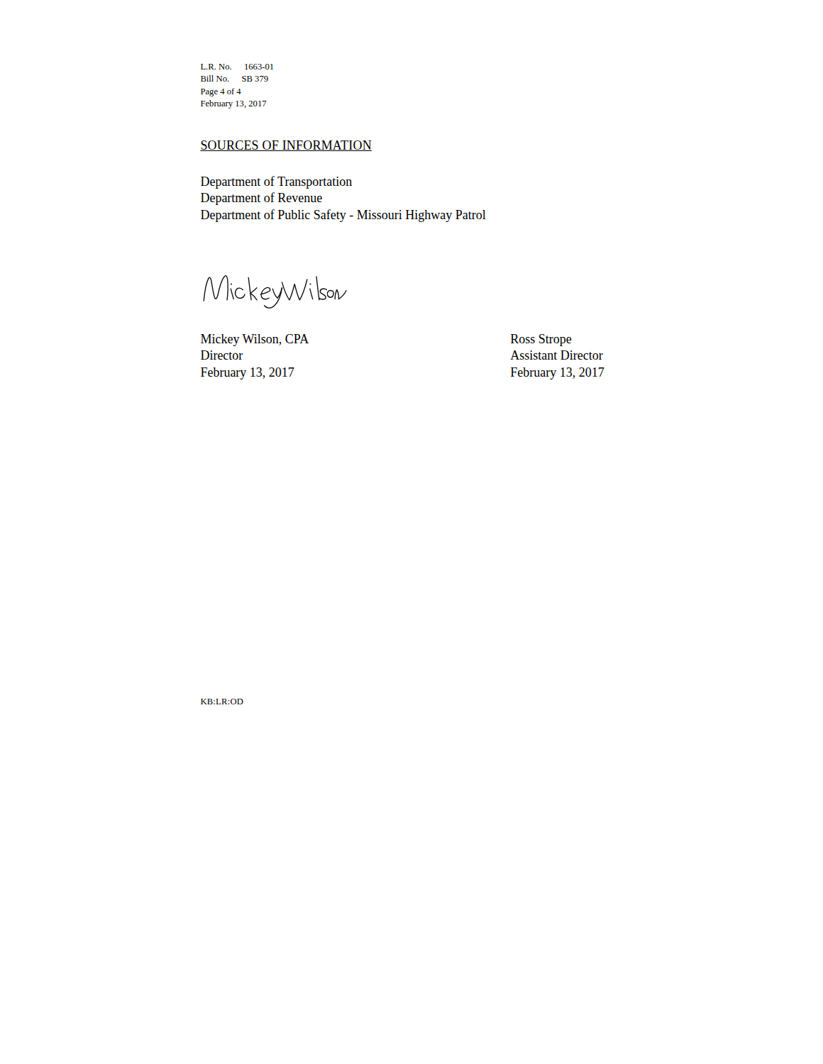L.R. No. 1663-01
Bill No. SB 379
Page 4 of 4
February 13, 2017
SOURCES OF INFORMATION
Department of Transportation
Department of Revenue
Department of Public Safety - Missouri Highway Patrol
Mickey Wilson, CPA
Ross Strope
Director
Assistant Director
February 13, 2017
February 13, 2017
KB:LR:OD